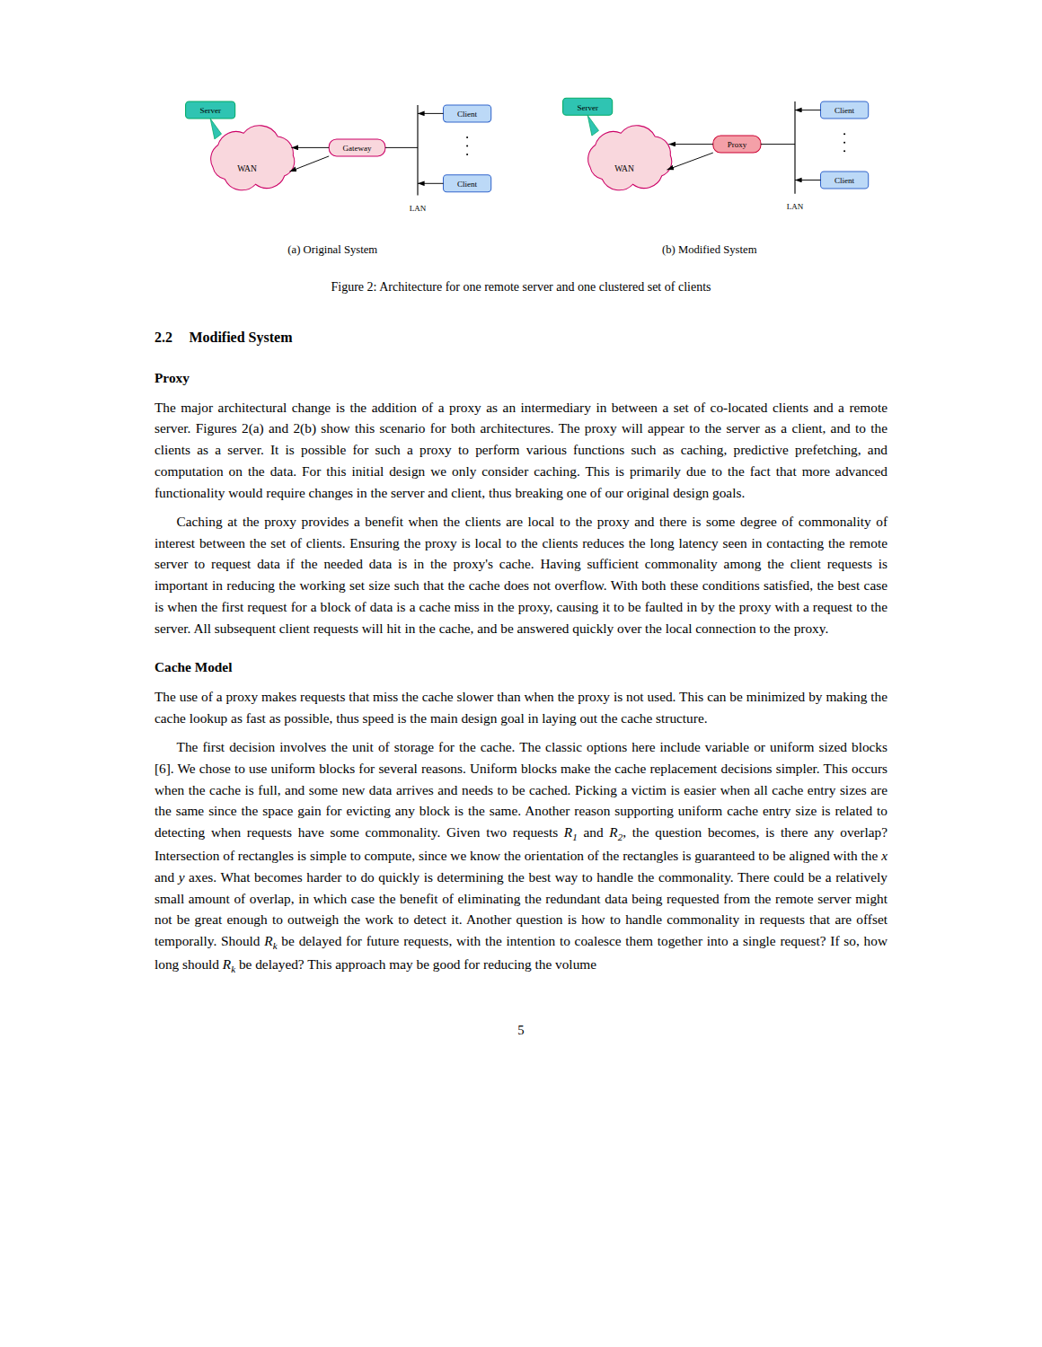WAN Server Gateway LAN Client Client
(a) Original System
WAN Server Proxy LAN Client Client
(b) Modified System
Figure 2: Architecture for one remote server and one clustered set of clients
2.2 Modified System
Proxy
The major architectural change is the addition of a proxy as an intermediary in between a set of co-located clients and a remote server. Figures 2(a) and 2(b) show this scenario for both architectures. The proxy will appear to the server as a client, and to the clients as a server. It is possible for such a proxy to perform various functions such as caching, predictive prefetching, and computation on the data. For this initial design we only consider caching. This is primarily due to the fact that more advanced functionality would require changes in the server and client, thus breaking one of our original design goals.
Caching at the proxy provides a benefit when the clients are local to the proxy and there is some degree of commonality of interest between the set of clients. Ensuring the proxy is local to the clients reduces the long latency seen in contacting the remote server to request data if the needed data is in the proxy's cache. Having sufficient commonality among the client requests is important in reducing the working set size such that the cache does not overflow. With both these conditions satisfied, the best case is when the first request for a block of data is a cache miss in the proxy, causing it to be faulted in by the proxy with a request to the server. All subsequent client requests will hit in the cache, and be answered quickly over the local connection to the proxy.
Cache Model
The use of a proxy makes requests that miss the cache slower than when the proxy is not used. This can be minimized by making the cache lookup as fast as possible, thus speed is the main design goal in laying out the cache structure.
The first decision involves the unit of storage for the cache. The classic options here include variable or uniform sized blocks [6]. We chose to use uniform blocks for several reasons. Uniform blocks make the cache replacement decisions simpler. This occurs when the cache is full, and some new data arrives and needs to be cached. Picking a victim is easier when all cache entry sizes are the same since the space gain for evicting any block is the same. Another reason supporting uniform cache entry size is related to detecting when requests have some commonality. Given two requests R1 and R2, the question becomes, is there any overlap? Intersection of rectangles is simple to compute, since we know the orientation of the rectangles is guaranteed to be aligned with the x and y axes. What becomes harder to do quickly is determining the best way to handle the commonality. There could be a relatively small amount of overlap, in which case the benefit of eliminating the redundant data being requested from the remote server might not be great enough to outweigh the work to detect it. Another question is how to handle commonality in requests that are offset temporally. Should Rk be delayed for future requests, with the intention to coalesce them together into a single request? If so, how long should Rk be delayed? This approach may be good for reducing the volume
5